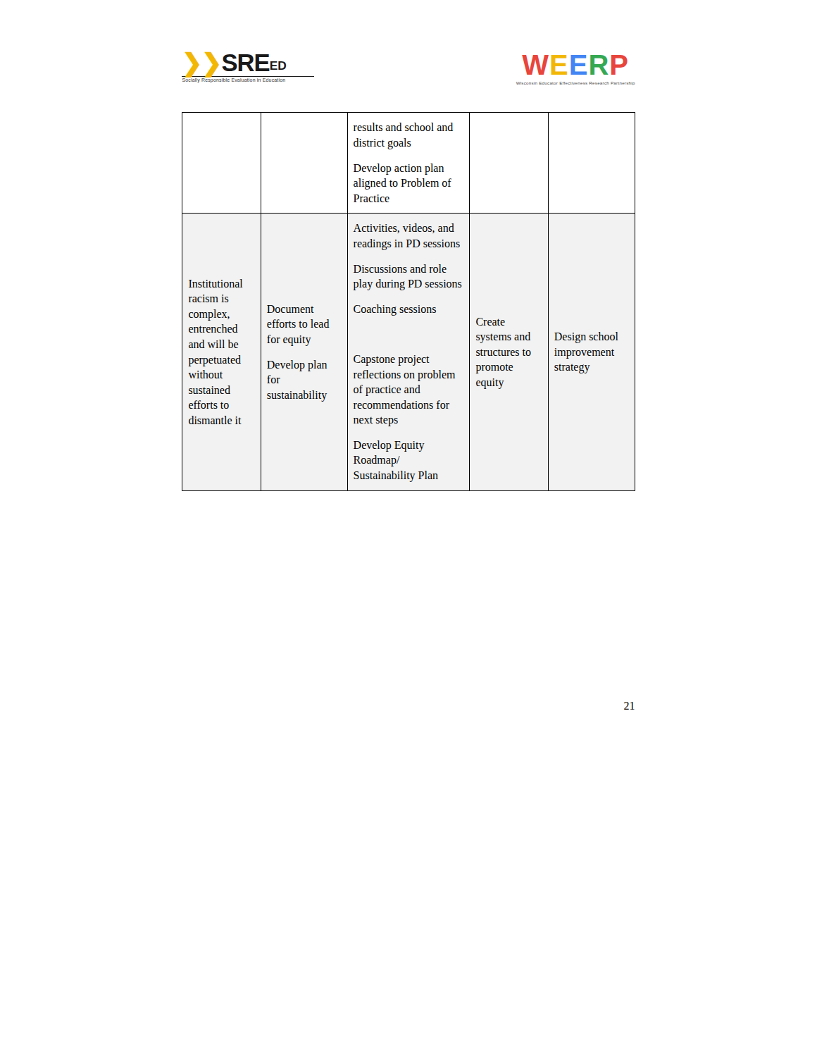❯❯SREED
Socially Responsible Evaluation in Education
WEERP
Wisconsin Educator Effectiveness Research Partnership
| | | results and school and district goals Develop action plan aligned to Problem of Practice | | |
| Institutional racism is complex, entrenched and will be perpetuated without sustained efforts to dismantle it | Document efforts to lead for equity Develop plan for sustainability | Activities, videos, and readings in PD sessions Discussions and role play during PD sessions Coaching sessions Capstone project reflections on problem of practice and recommendations for next steps Develop Equity Roadmap/ Sustainability Plan | Create systems and structures to promote equity | Design school improvement strategy |
21